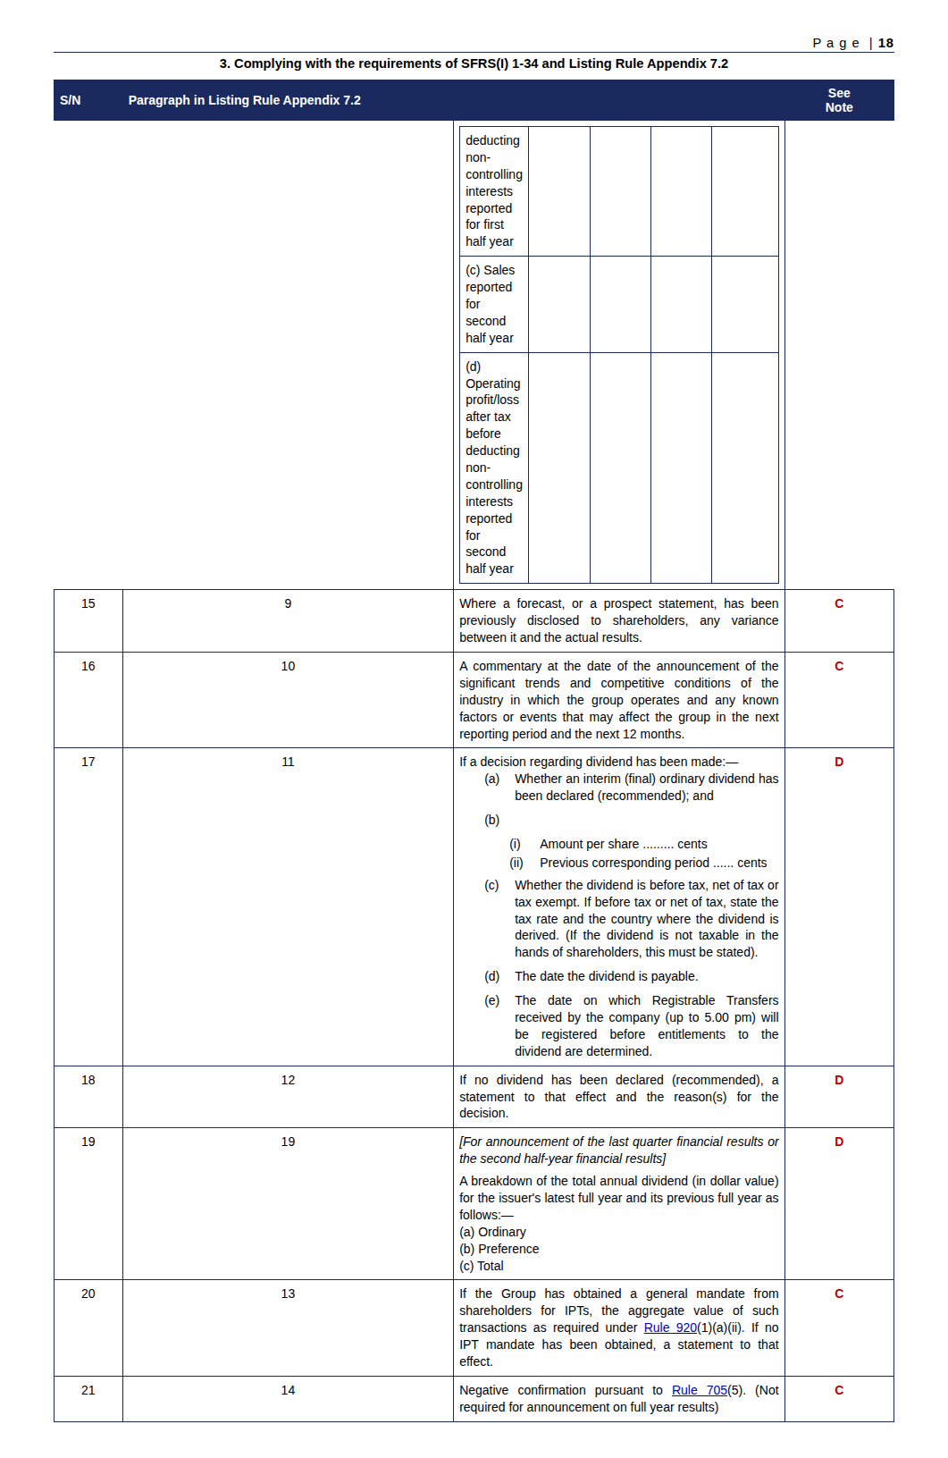P a g e | 18
3. Complying with the requirements of SFRS(I) 1-34 and Listing Rule Appendix 7.2
| S/N | Paragraph in Listing Rule Appendix 7.2 | See Note |
| --- | --- | --- |
| | | / deducting non-controlling interests reported for first half year / / / / / / (c) Sales reported for second half year / / / / / / (d) Operating profit/loss after tax before deducting non-controlling interests reported for second half year / / / / / | |
| 15 | 9 | Where a forecast, or a prospect statement, has been previously disclosed to shareholders, any variance between it and the actual results. | C |
| 16 | 10 | A commentary at the date of the announcement of the significant trends and competitive conditions of the industry in which the group operates and any known factors or events that may affect the group in the next reporting period and the next 12 months. | C |
| 17 | 11 | If a decision regarding dividend has been made:— (a) Whether an interim (final) ordinary dividend has been declared (recommended); and (b) (i) Amount per share ......... cents (ii) Previous corresponding period ...... cents (c) Whether the dividend is before tax, net of tax or tax exempt. If before tax or net of tax, state the tax rate and the country where the dividend is derived. (If the dividend is not taxable in the hands of shareholders, this must be stated). (d) The date the dividend is payable. (e) The date on which Registrable Transfers received by the company (up to 5.00 pm) will be registered before entitlements to the dividend are determined. | D |
| 18 | 12 | If no dividend has been declared (recommended), a statement to that effect and the reason(s) for the decision. | D |
| 19 | 19 | [For announcement of the last quarter financial results or the second half-year financial results] A breakdown of the total annual dividend (in dollar value) for the issuer's latest full year and its previous full year as follows:— (a) Ordinary (b) Preference (c) Total | D |
| 20 | 13 | If the Group has obtained a general mandate from shareholders for IPTs, the aggregate value of such transactions as required under Rule 920 (1)(a)(ii). If no IPT mandate has been obtained, a statement to that effect. | C |
| 21 | 14 | Negative confirmation pursuant to Rule 705 (5). (Not required for announcement on full year results) | C |